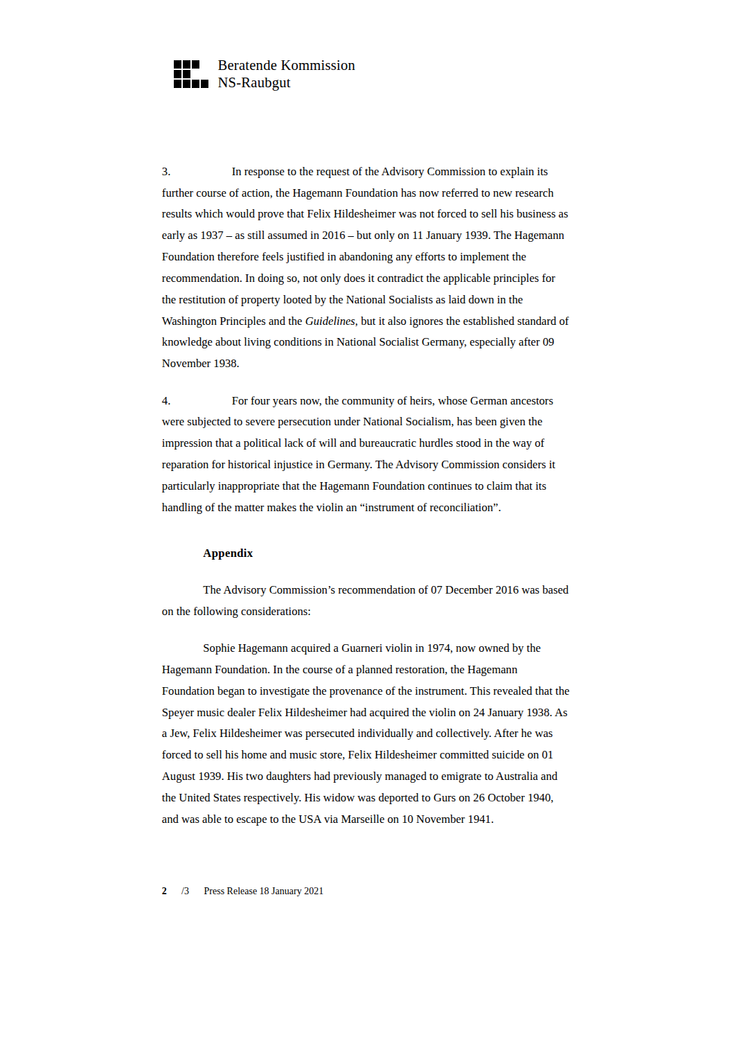Beratende Kommission
NS-Raubgut
3. In response to the request of the Advisory Commission to explain its further course of action, the Hagemann Foundation has now referred to new research results which would prove that Felix Hildesheimer was not forced to sell his business as early as 1937 – as still assumed in 2016 – but only on 11 January 1939. The Hagemann Foundation therefore feels justified in abandoning any efforts to implement the recommendation. In doing so, not only does it contradict the applicable principles for the restitution of property looted by the National Socialists as laid down in the Washington Principles and the Guidelines, but it also ignores the established standard of knowledge about living conditions in National Socialist Germany, especially after 09 November 1938.
4. For four years now, the community of heirs, whose German ancestors were subjected to severe persecution under National Socialism, has been given the impression that a political lack of will and bureaucratic hurdles stood in the way of reparation for historical injustice in Germany. The Advisory Commission considers it particularly inappropriate that the Hagemann Foundation continues to claim that its handling of the matter makes the violin an “instrument of reconciliation”.
Appendix
The Advisory Commission’s recommendation of 07 December 2016 was based on the following considerations:
Sophie Hagemann acquired a Guarneri violin in 1974, now owned by the Hagemann Foundation. In the course of a planned restoration, the Hagemann Foundation began to investigate the provenance of the instrument. This revealed that the Speyer music dealer Felix Hildesheimer had acquired the violin on 24 January 1938. As a Jew, Felix Hildesheimer was persecuted individually and collectively. After he was forced to sell his home and music store, Felix Hildesheimer committed suicide on 01 August 1939. His two daughters had previously managed to emigrate to Australia and the United States respectively. His widow was deported to Gurs on 26 October 1940, and was able to escape to the USA via Marseille on 10 November 1941.
2 /3 Press Release 18 January 2021